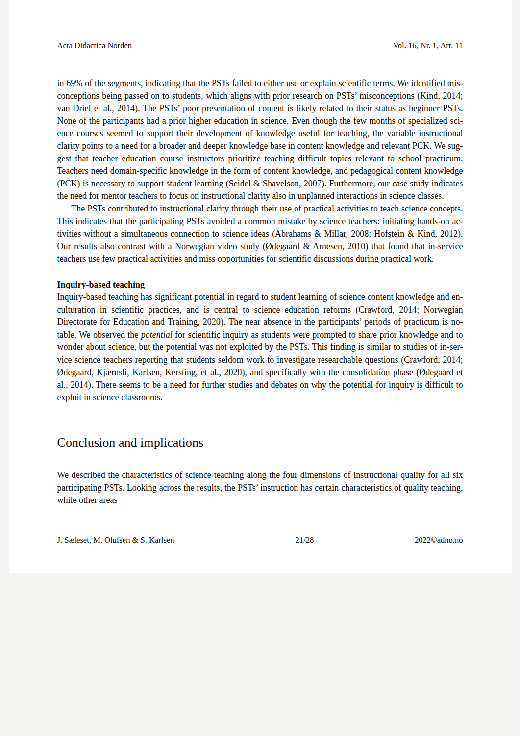Acta Didactica Norden Vol. 16, Nr. 1, Art. 11
in 69% of the segments, indicating that the PSTs failed to either use or explain scientific terms. We identified misconceptions being passed on to students, which aligns with prior research on PSTs’ misconceptions (Kind, 2014; van Driel et al., 2014). The PSTs’ poor presentation of content is likely related to their status as beginner PSTs. None of the participants had a prior higher education in science. Even though the few months of specialized science courses seemed to support their development of knowledge useful for teaching, the variable instructional clarity points to a need for a broader and deeper knowledge base in content knowledge and relevant PCK. We suggest that teacher education course instructors prioritize teaching difficult topics relevant to school practicum. Teachers need domain-specific knowledge in the form of content knowledge, and pedagogical content knowledge (PCK) is necessary to support student learning (Seidel & Shavelson, 2007). Furthermore, our case study indicates the need for mentor teachers to focus on instructional clarity also in unplanned interactions in science classes.
The PSTs contributed to instructional clarity through their use of practical activities to teach science concepts. This indicates that the participating PSTs avoided a common mistake by science teachers: initiating hands-on activities without a simultaneous connection to science ideas (Abrahams & Millar, 2008; Hofstein & Kind, 2012). Our results also contrast with a Norwegian video study (Ødegaard & Arnesen, 2010) that found that in-service teachers use few practical activities and miss opportunities for scientific discussions during practical work.
Inquiry-based teaching
Inquiry-based teaching has significant potential in regard to student learning of science content knowledge and enculturation in scientific practices, and is central to science education reforms (Crawford, 2014; Norwegian Directorate for Education and Training, 2020). The near absence in the participants’ periods of practicum is notable. We observed the potential for scientific inquiry as students were prompted to share prior knowledge and to wonder about science, but the potential was not exploited by the PSTs. This finding is similar to studies of in-service science teachers reporting that students seldom work to investigate researchable questions (Crawford, 2014; Ødegaard, Kjærnsli, Karlsen, Kersting, et al., 2020), and specifically with the consolidation phase (Ødegaard et al., 2014). There seems to be a need for further studies and debates on why the potential for inquiry is difficult to exploit in science classrooms.
Conclusion and implications
We described the characteristics of science teaching along the four dimensions of instructional quality for all six participating PSTs. Looking across the results, the PSTs’ instruction has certain characteristics of quality teaching, while other areas
J. Sæleset, M. Olufsen & S. Karlsen 21/28 2022©adno.no